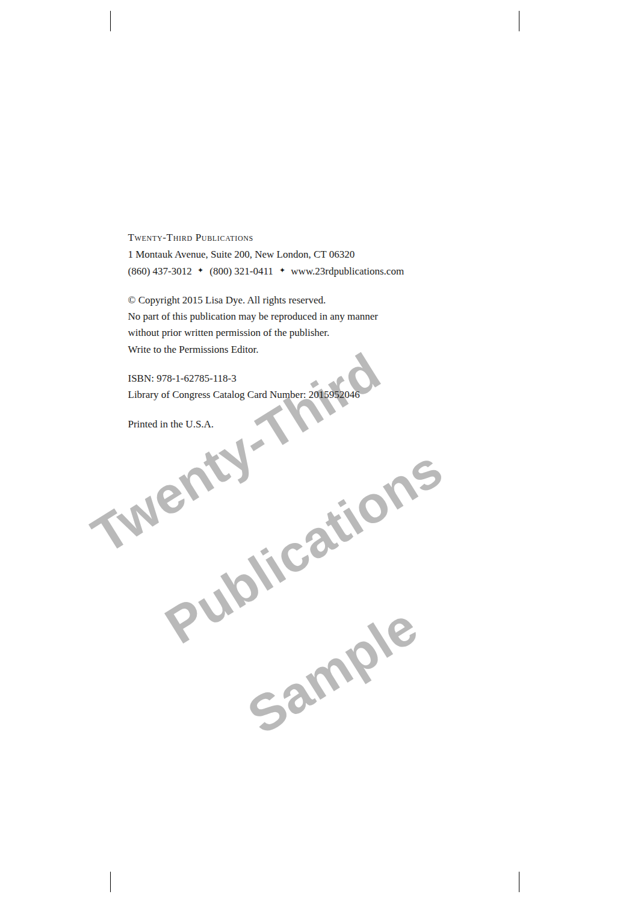Twenty-Third
Publications
Sample
Twenty-Third Publications
1 Montauk Avenue, Suite 200, New London, CT 06320
(860) 437-3012 ✦ (800) 321-0411 ✦ www.23rdpublications.com
© Copyright 2015 Lisa Dye. All rights reserved.
No part of this publication may be reproduced in any manner
without prior written permission of the publisher.
Write to the Permissions Editor.
ISBN: 978-1-62785-118-3
Library of Congress Catalog Card Number: 2015952046
Printed in the U.S.A.